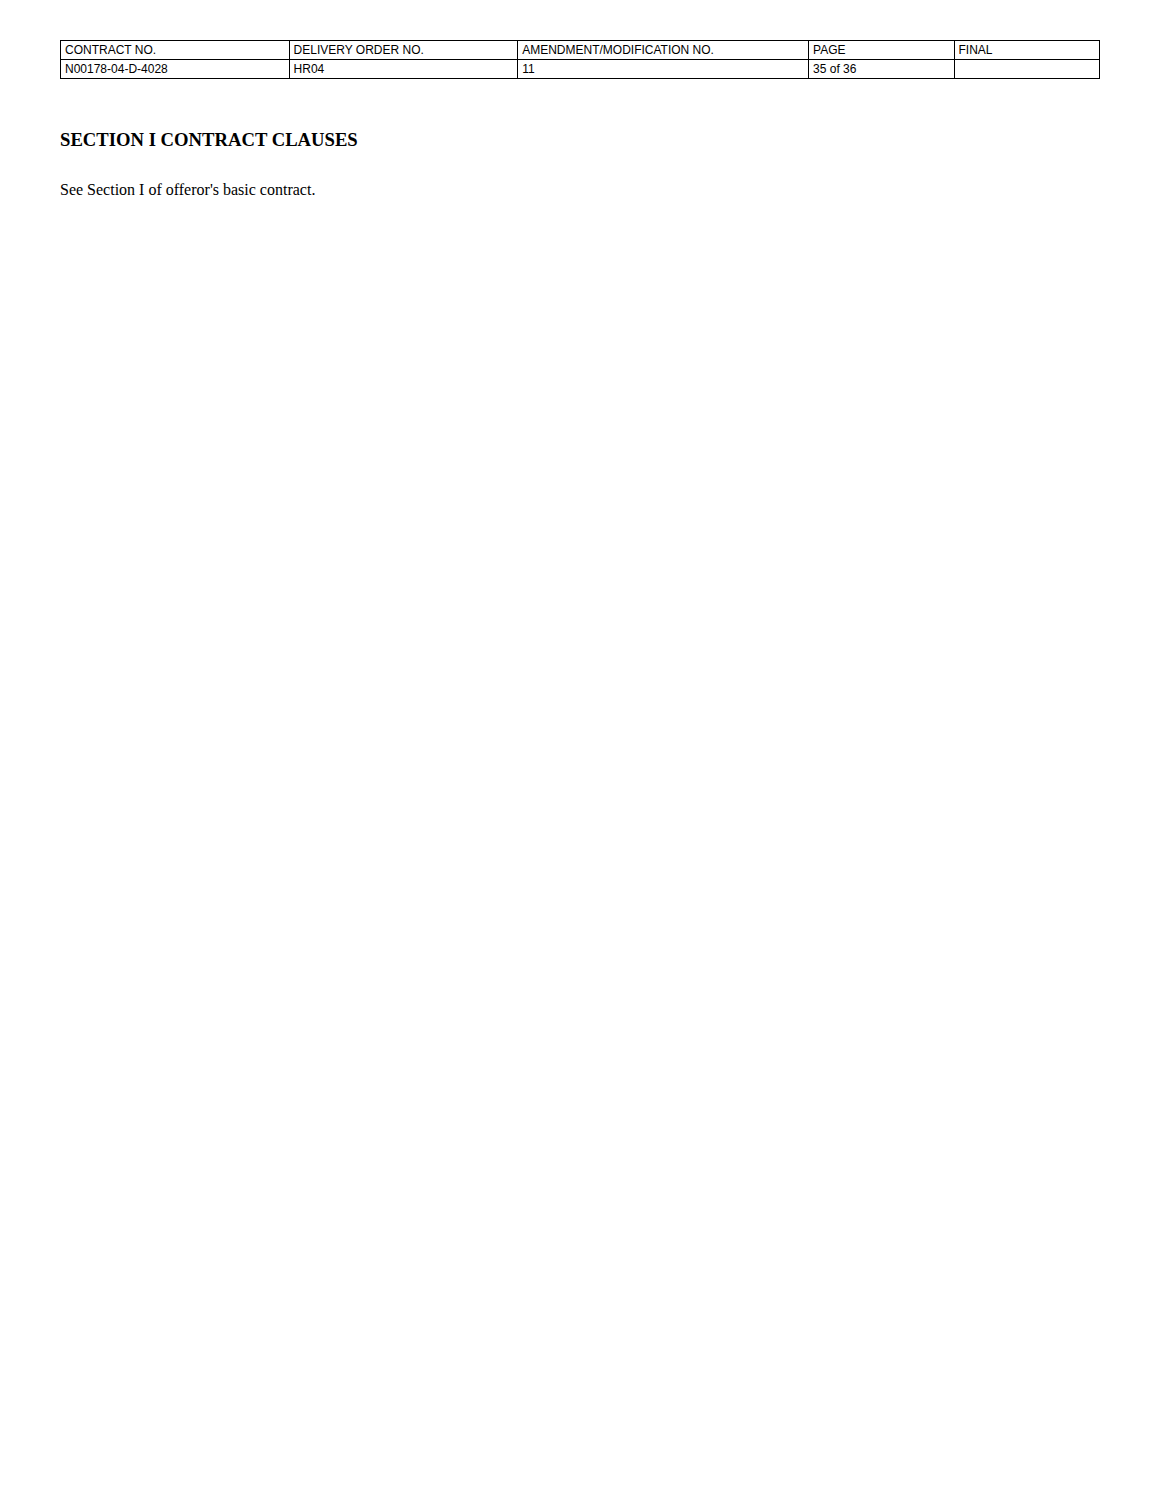| CONTRACT NO. | DELIVERY ORDER NO. | AMENDMENT/MODIFICATION NO. | PAGE | FINAL |
| N00178-04-D-4028 | HR04 | 11 | 35 of 36 | |
SECTION I CONTRACT CLAUSES
See Section I of offeror's basic contract.